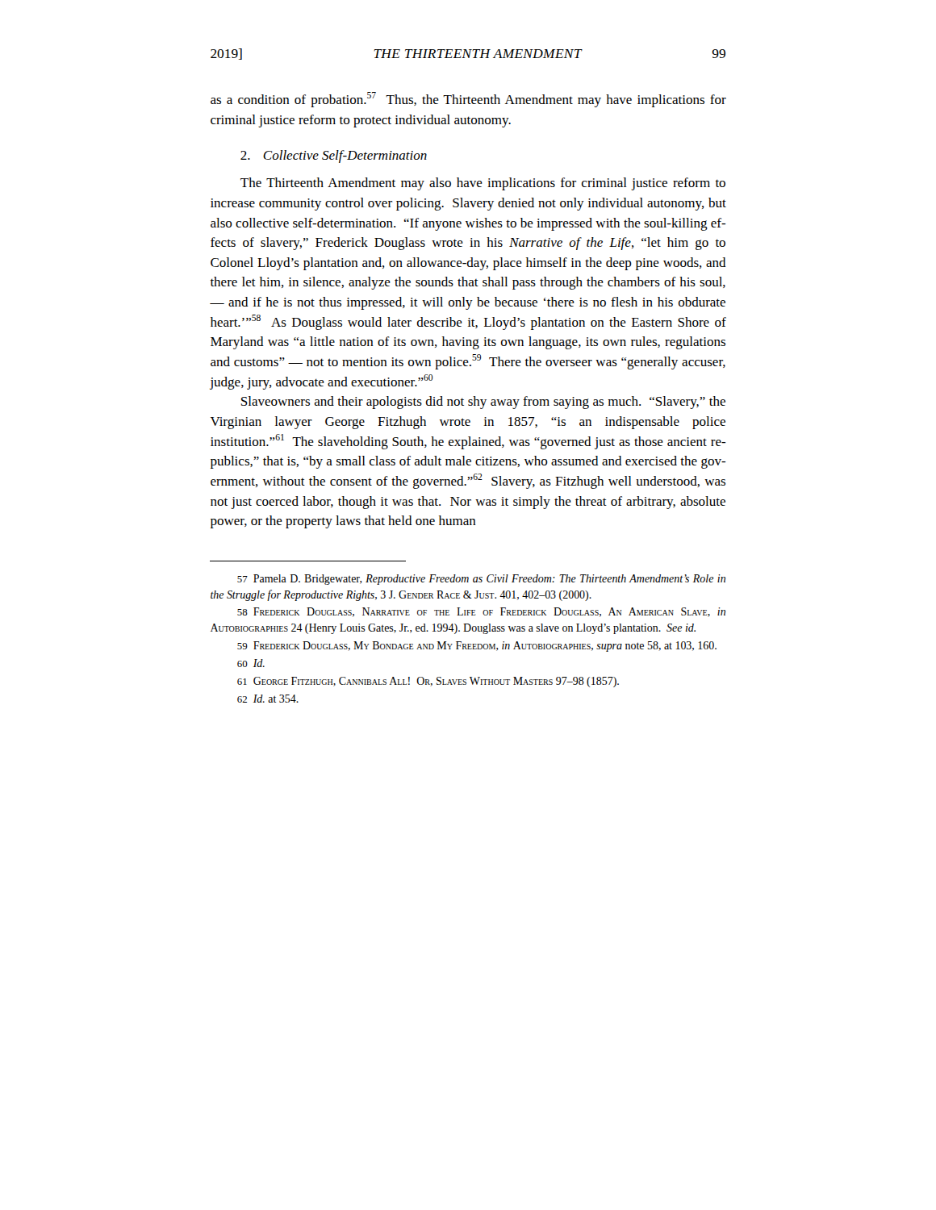2019] THE THIRTEENTH AMENDMENT 99
as a condition of probation.57 Thus, the Thirteenth Amendment may have implications for criminal justice reform to protect individual autonomy.
2. Collective Self-Determination
The Thirteenth Amendment may also have implications for criminal justice reform to increase community control over policing. Slavery denied not only individual autonomy, but also collective self-determination. “If anyone wishes to be impressed with the soul-killing effects of slavery,” Frederick Douglass wrote in his Narrative of the Life, “let him go to Colonel Lloyd’s plantation and, on allowance-day, place himself in the deep pine woods, and there let him, in silence, analyze the sounds that shall pass through the chambers of his soul, — and if he is not thus impressed, it will only be because ‘there is no flesh in his obdurate heart.’”58 As Douglass would later describe it, Lloyd’s plantation on the Eastern Shore of Maryland was “a little nation of its own, having its own language, its own rules, regulations and customs” — not to mention its own police.59 There the overseer was “generally accuser, judge, jury, advocate and executioner.”60
Slaveowners and their apologists did not shy away from saying as much. “Slavery,” the Virginian lawyer George Fitzhugh wrote in 1857, “is an indispensable police institution.”61 The slaveholding South, he explained, was “governed just as those ancient republics,” that is, “by a small class of adult male citizens, who assumed and exercised the government, without the consent of the governed.”62 Slavery, as Fitzhugh well understood, was not just coerced labor, though it was that. Nor was it simply the threat of arbitrary, absolute power, or the property laws that held one human
57 Pamela D. Bridgewater, Reproductive Freedom as Civil Freedom: The Thirteenth Amendment’s Role in the Struggle for Reproductive Rights, 3 J. Gender Race & Just. 401, 402–03 (2000).
58 Frederick Douglass, Narrative of the Life of Frederick Douglass, An American Slave, in Autobiographies 24 (Henry Louis Gates, Jr., ed. 1994). Douglass was a slave on Lloyd’s plantation. See id.
59 Frederick Douglass, My Bondage and My Freedom, in Autobiographies, supra note 58, at 103, 160.
60 Id.
61 George Fitzhugh, Cannibals All! Or, Slaves Without Masters 97–98 (1857).
62 Id. at 354.